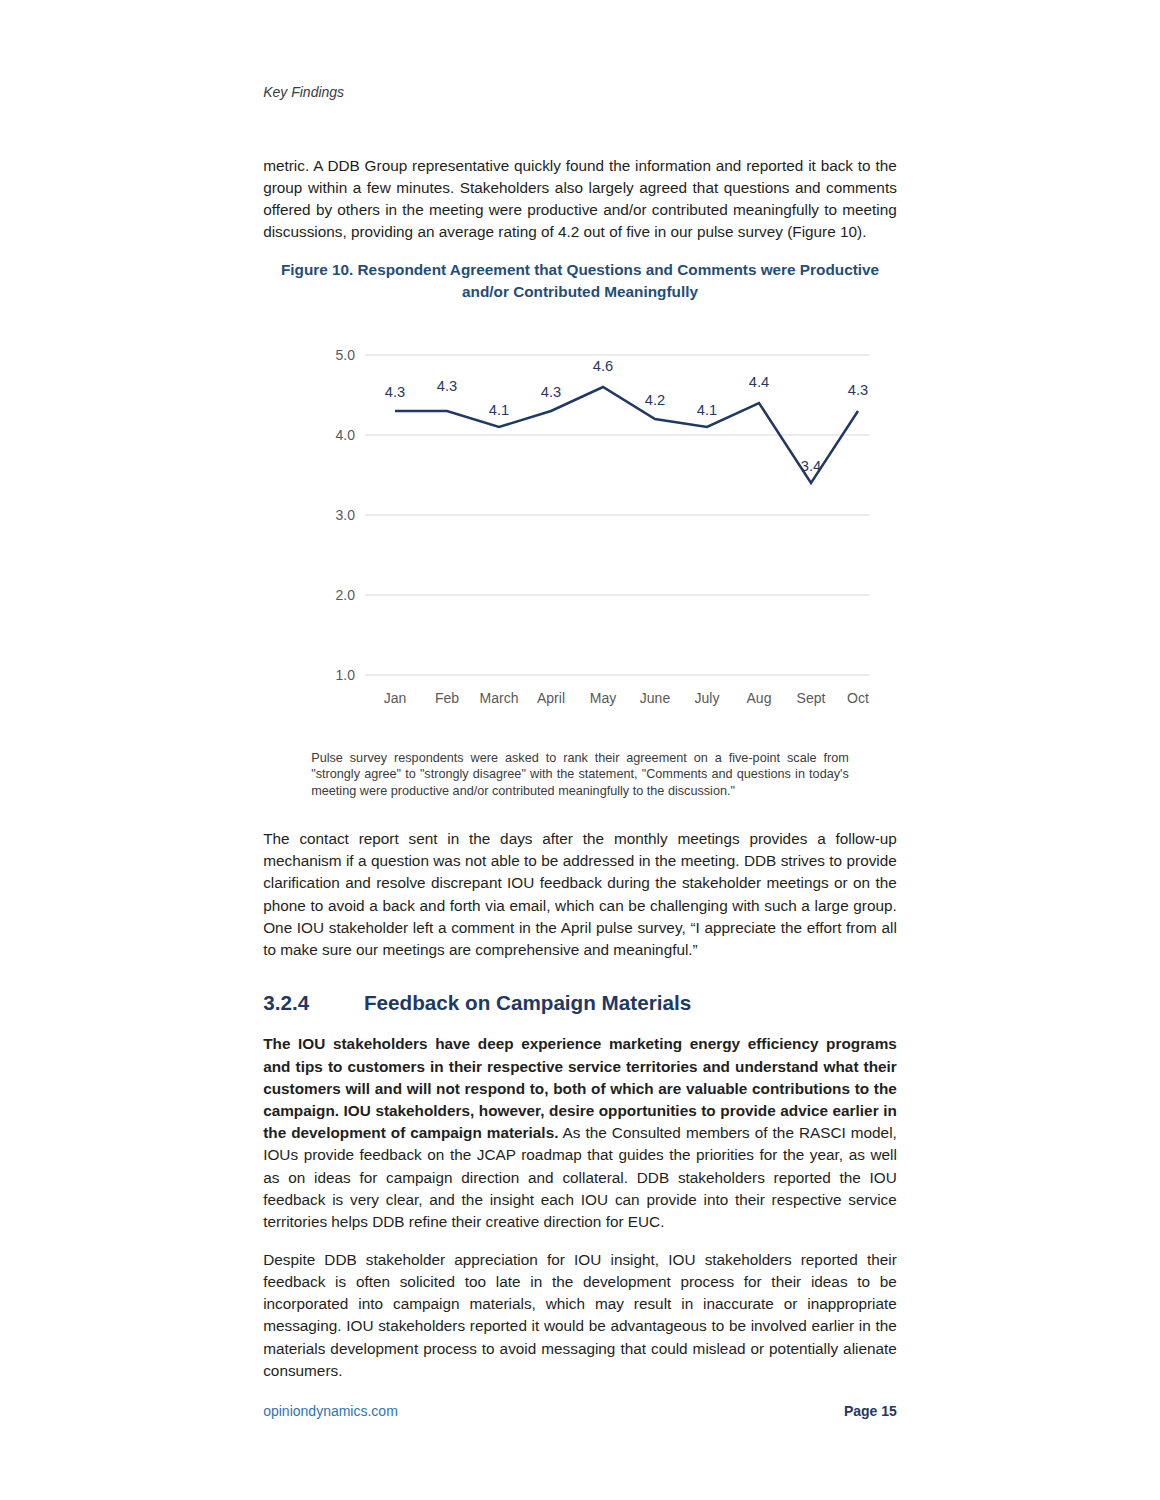Key Findings
metric. A DDB Group representative quickly found the information and reported it back to the group within a few minutes. Stakeholders also largely agreed that questions and comments offered by others in the meeting were productive and/or contributed meaningfully to meeting discussions, providing an average rating of 4.2 out of five in our pulse survey (Figure 10).
Figure 10. Respondent Agreement that Questions and Comments were Productive and/or Contributed Meaningfully
5.0 4.0 3.0 2.0 1.0 Jan Feb March April May June July Aug Sept Oct 4.3 4.3 4.1 4.3 4.6 4.2 4.1 4.4 3.4 4.3
Pulse survey respondents were asked to rank their agreement on a five-point scale from "strongly agree" to "strongly disagree" with the statement, "Comments and questions in today's meeting were productive and/or contributed meaningfully to the discussion."
The contact report sent in the days after the monthly meetings provides a follow-up mechanism if a question was not able to be addressed in the meeting. DDB strives to provide clarification and resolve discrepant IOU feedback during the stakeholder meetings or on the phone to avoid a back and forth via email, which can be challenging with such a large group. One IOU stakeholder left a comment in the April pulse survey, “I appreciate the effort from all to make sure our meetings are comprehensive and meaningful.”
3.2.4 Feedback on Campaign Materials
The IOU stakeholders have deep experience marketing energy efficiency programs and tips to customers in their respective service territories and understand what their customers will and will not respond to, both of which are valuable contributions to the campaign. IOU stakeholders, however, desire opportunities to provide advice earlier in the development of campaign materials. As the Consulted members of the RASCI model, IOUs provide feedback on the JCAP roadmap that guides the priorities for the year, as well as on ideas for campaign direction and collateral. DDB stakeholders reported the IOU feedback is very clear, and the insight each IOU can provide into their respective service territories helps DDB refine their creative direction for EUC.
Despite DDB stakeholder appreciation for IOU insight, IOU stakeholders reported their feedback is often solicited too late in the development process for their ideas to be incorporated into campaign materials, which may result in inaccurate or inappropriate messaging. IOU stakeholders reported it would be advantageous to be involved earlier in the materials development process to avoid messaging that could mislead or potentially alienate consumers.
opiniondynamics.com Page 15